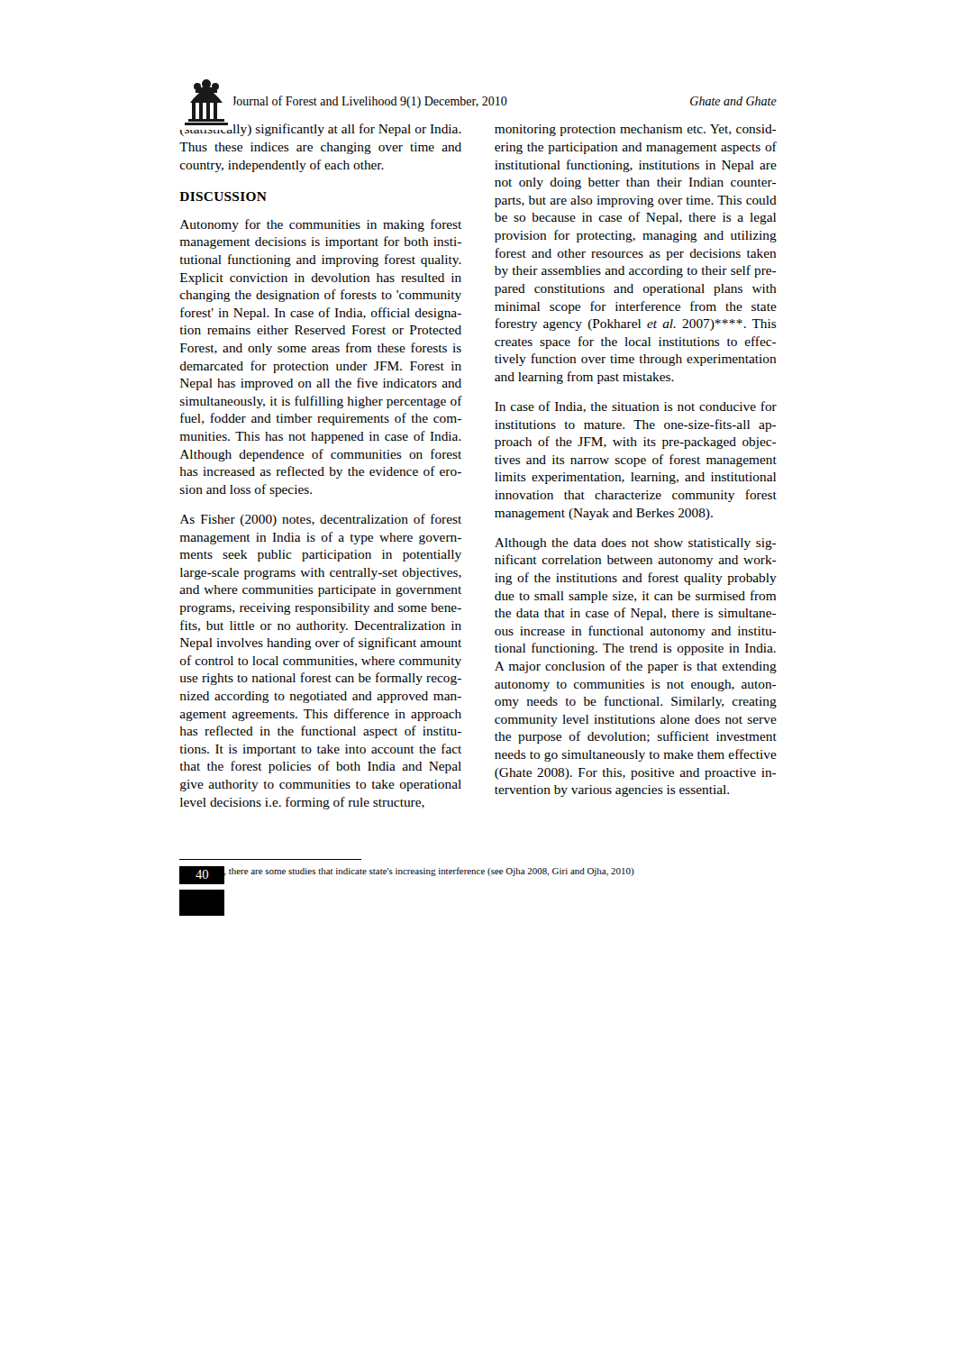Journal of Forest and Livelihood 9(1) December, 2010
Ghate and Ghate
(statistically) significantly at all for Nepal or India. Thus these indices are changing over time and country, independently of each other.
DISCUSSION
Autonomy for the communities in making forest management decisions is important for both institutional functioning and improving forest quality. Explicit conviction in devolution has resulted in changing the designation of forests to 'community forest' in Nepal. In case of India, official designation remains either Reserved Forest or Protected Forest, and only some areas from these forests is demarcated for protection under JFM. Forest in Nepal has improved on all the five indicators and simultaneously, it is fulfilling higher percentage of fuel, fodder and timber requirements of the communities. This has not happened in case of India. Although dependence of communities on forest has increased as reflected by the evidence of erosion and loss of species.
As Fisher (2000) notes, decentralization of forest management in India is of a type where governments seek public participation in potentially large-scale programs with centrally-set objectives, and where communities participate in government programs, receiving responsibility and some benefits, but little or no authority. Decentralization in Nepal involves handing over of significant amount of control to local communities, where community use rights to national forest can be formally recognized according to negotiated and approved management agreements. This difference in approach has reflected in the functional aspect of institutions. It is important to take into account the fact that the forest policies of both India and Nepal give authority to communities to take operational level decisions i.e. forming of rule structure,
monitoring protection mechanism etc. Yet, considering the participation and management aspects of institutional functioning, institutions in Nepal are not only doing better than their Indian counterparts, but are also improving over time. This could be so because in case of Nepal, there is a legal provision for protecting, managing and utilizing forest and other resources as per decisions taken by their assemblies and according to their self prepared constitutions and operational plans with minimal scope for interference from the state forestry agency (Pokharel et al. 2007)****. This creates space for the local institutions to effectively function over time through experimentation and learning from past mistakes.
In case of India, the situation is not conducive for institutions to mature. The one-size-fits-all approach of the JFM, with its pre-packaged objectives and its narrow scope of forest management limits experimentation, learning, and institutional innovation that characterize community forest management (Nayak and Berkes 2008).
Although the data does not show statistically significant correlation between autonomy and working of the institutions and forest quality probably due to small sample size, it can be surmised from the data that in case of Nepal, there is simultaneous increase in functional autonomy and institutional functioning. The trend is opposite in India. A major conclusion of the paper is that extending autonomy to communities is not enough, autonomy needs to be functional. Similarly, creating community level institutions alone does not serve the purpose of devolution; sufficient investment needs to go simultaneously to make them effective (Ghate 2008). For this, positive and proactive intervention by various agencies is essential.
****
Yet, there are some studies that indicate state's increasing interference (see Ojha 2008, Giri and Ojha, 2010)
40